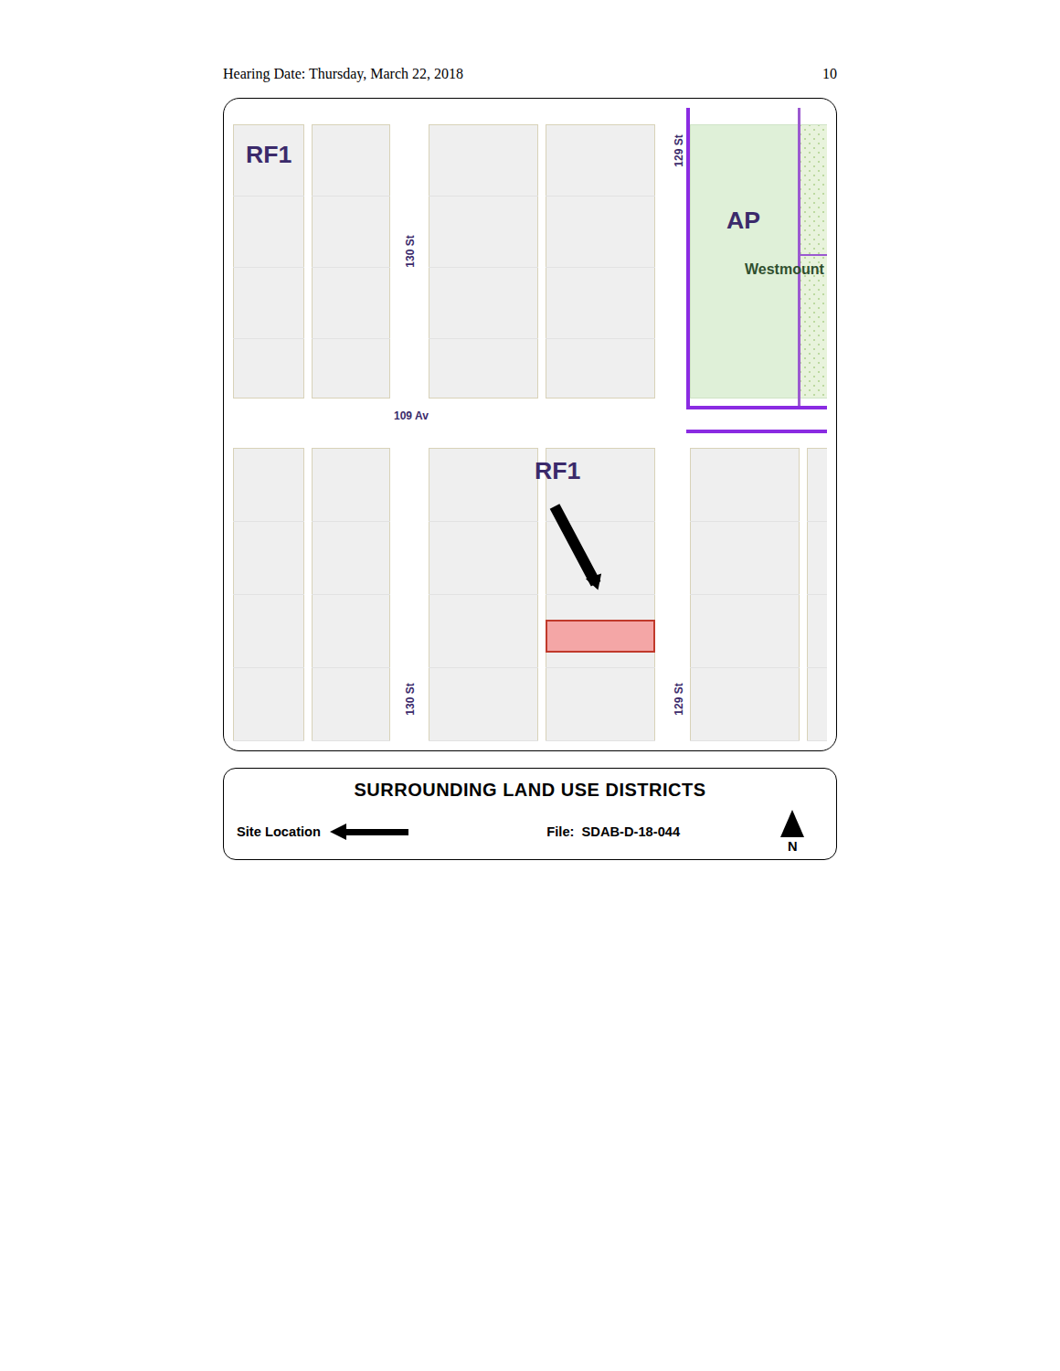Hearing Date: Thursday, March 22, 2018
10
130 St
129 St
AP
US
Westmount Park
RF1
109 Av
130 St
RF1
129 St
128 St
RF1
SURROUNDING LAND USE DISTRICTS
Site Location
File: SDAB-D-18-044
N